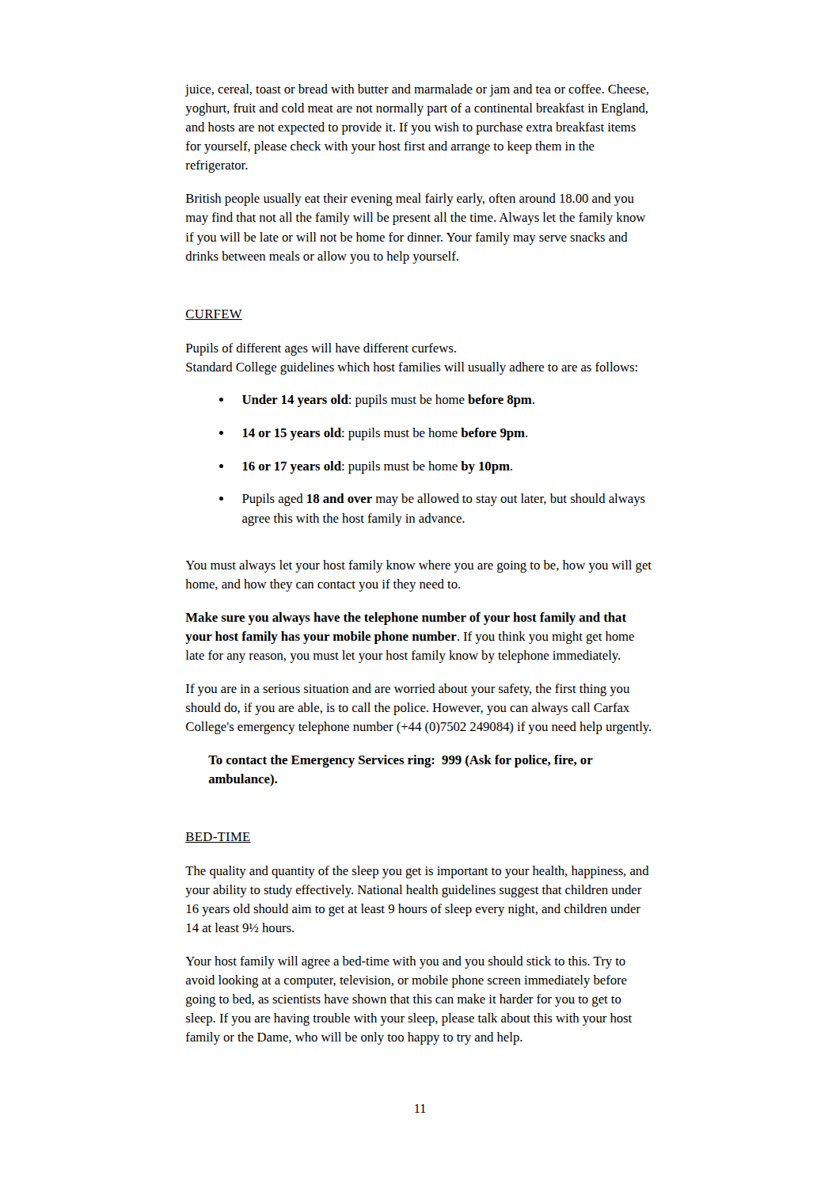juice, cereal, toast or bread with butter and marmalade or jam and tea or coffee. Cheese, yoghurt, fruit and cold meat are not normally part of a continental breakfast in England, and hosts are not expected to provide it. If you wish to purchase extra breakfast items for yourself, please check with your host first and arrange to keep them in the refrigerator.
British people usually eat their evening meal fairly early, often around 18.00 and you may find that not all the family will be present all the time. Always let the family know if you will be late or will not be home for dinner. Your family may serve snacks and drinks between meals or allow you to help yourself.
CURFEW
Pupils of different ages will have different curfews.
Standard College guidelines which host families will usually adhere to are as follows:
Under 14 years old: pupils must be home before 8pm.
14 or 15 years old: pupils must be home before 9pm.
16 or 17 years old: pupils must be home by 10pm.
Pupils aged 18 and over may be allowed to stay out later, but should always agree this with the host family in advance.
You must always let your host family know where you are going to be, how you will get home, and how they can contact you if they need to.
Make sure you always have the telephone number of your host family and that your host family has your mobile phone number. If you think you might get home late for any reason, you must let your host family know by telephone immediately.
If you are in a serious situation and are worried about your safety, the first thing you should do, if you are able, is to call the police. However, you can always call Carfax College's emergency telephone number (+44 (0)7502 249084) if you need help urgently.
To contact the Emergency Services ring: 999 (Ask for police, fire, or ambulance).
BED-TIME
The quality and quantity of the sleep you get is important to your health, happiness, and your ability to study effectively. National health guidelines suggest that children under 16 years old should aim to get at least 9 hours of sleep every night, and children under 14 at least 9½ hours.
Your host family will agree a bed-time with you and you should stick to this. Try to avoid looking at a computer, television, or mobile phone screen immediately before going to bed, as scientists have shown that this can make it harder for you to get to sleep. If you are having trouble with your sleep, please talk about this with your host family or the Dame, who will be only too happy to try and help.
11